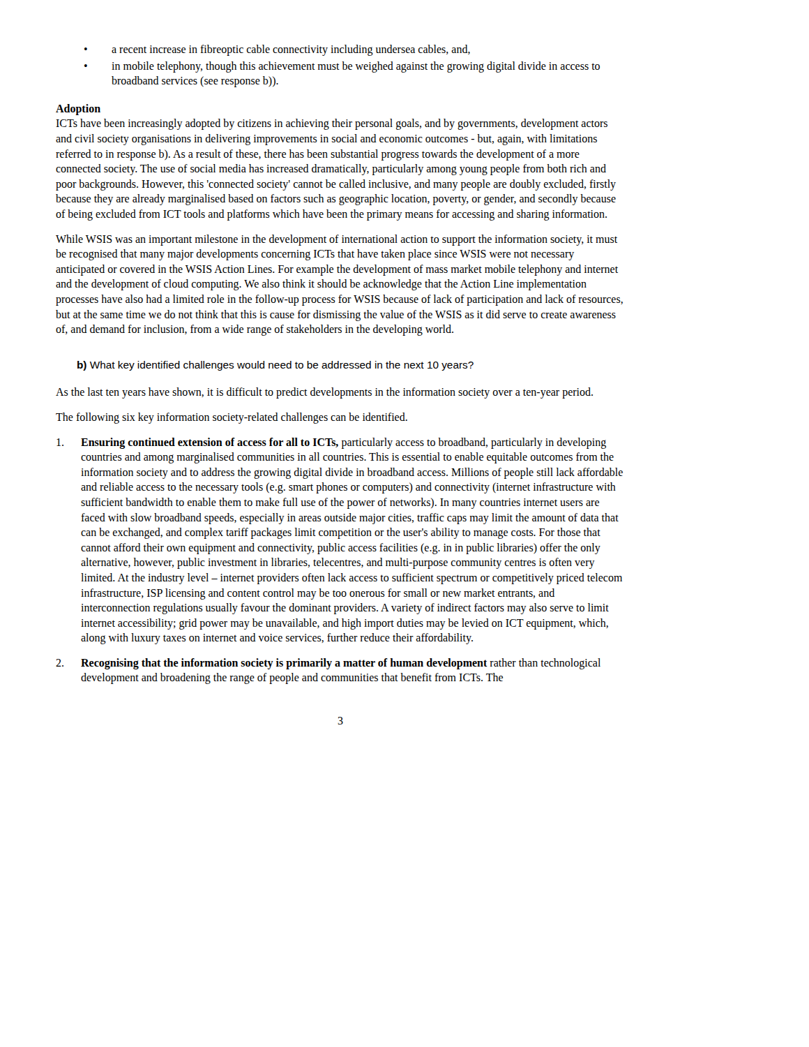a recent increase in fibreoptic cable connectivity including undersea cables, and,
in mobile telephony, though this achievement must be weighed against the growing digital divide in access to broadband services (see response b)).
Adoption
ICTs have been increasingly adopted by citizens in achieving their personal goals, and by governments, development actors and civil society organisations in delivering improvements in social and economic outcomes - but, again, with limitations referred to in response b). As a result of these, there has been substantial progress towards the development of a more connected society. The use of social media has increased dramatically, particularly among young people from both rich and poor backgrounds. However, this 'connected society' cannot be called inclusive, and many people are doubly excluded, firstly because they are already marginalised based on factors such as geographic location, poverty, or gender, and secondly because of being excluded from ICT tools and platforms which have been the primary means for accessing and sharing information.
While WSIS was an important milestone in the development of international action to support the information society, it must be recognised that many major developments concerning ICTs that have taken place since WSIS were not necessary anticipated or covered in the WSIS Action Lines. For example the development of mass market mobile telephony and internet and the development of cloud computing. We also think it should be acknowledge that the Action Line implementation processes have also had a limited role in the follow-up process for WSIS because of lack of participation and lack of resources, but at the same time we do not think that this is cause for dismissing the value of the WSIS as it did serve to create awareness of, and demand for inclusion, from a wide range of stakeholders in the developing world.
b) What key identified challenges would need to be addressed in the next 10 years?
As the last ten years have shown, it is difficult to predict developments in the information society over a ten-year period.
The following six key information society-related challenges can be identified.
Ensuring continued extension of access for all to ICTs, particularly access to broadband, particularly in developing countries and among marginalised communities in all countries. This is essential to enable equitable outcomes from the information society and to address the growing digital divide in broadband access. Millions of people still lack affordable and reliable access to the necessary tools (e.g. smart phones or computers) and connectivity (internet infrastructure with sufficient bandwidth to enable them to make full use of the power of networks). In many countries internet users are faced with slow broadband speeds, especially in areas outside major cities, traffic caps may limit the amount of data that can be exchanged, and complex tariff packages limit competition or the user's ability to manage costs. For those that cannot afford their own equipment and connectivity, public access facilities (e.g. in in public libraries) offer the only alternative, however, public investment in libraries, telecentres, and multi-purpose community centres is often very limited. At the industry level – internet providers often lack access to sufficient spectrum or competitively priced telecom infrastructure, ISP licensing and content control may be too onerous for small or new market entrants, and interconnection regulations usually favour the dominant providers. A variety of indirect factors may also serve to limit internet accessibility; grid power may be unavailable, and high import duties may be levied on ICT equipment, which, along with luxury taxes on internet and voice services, further reduce their affordability.
Recognising that the information society is primarily a matter of human development rather than technological development and broadening the range of people and communities that benefit from ICTs. The
3